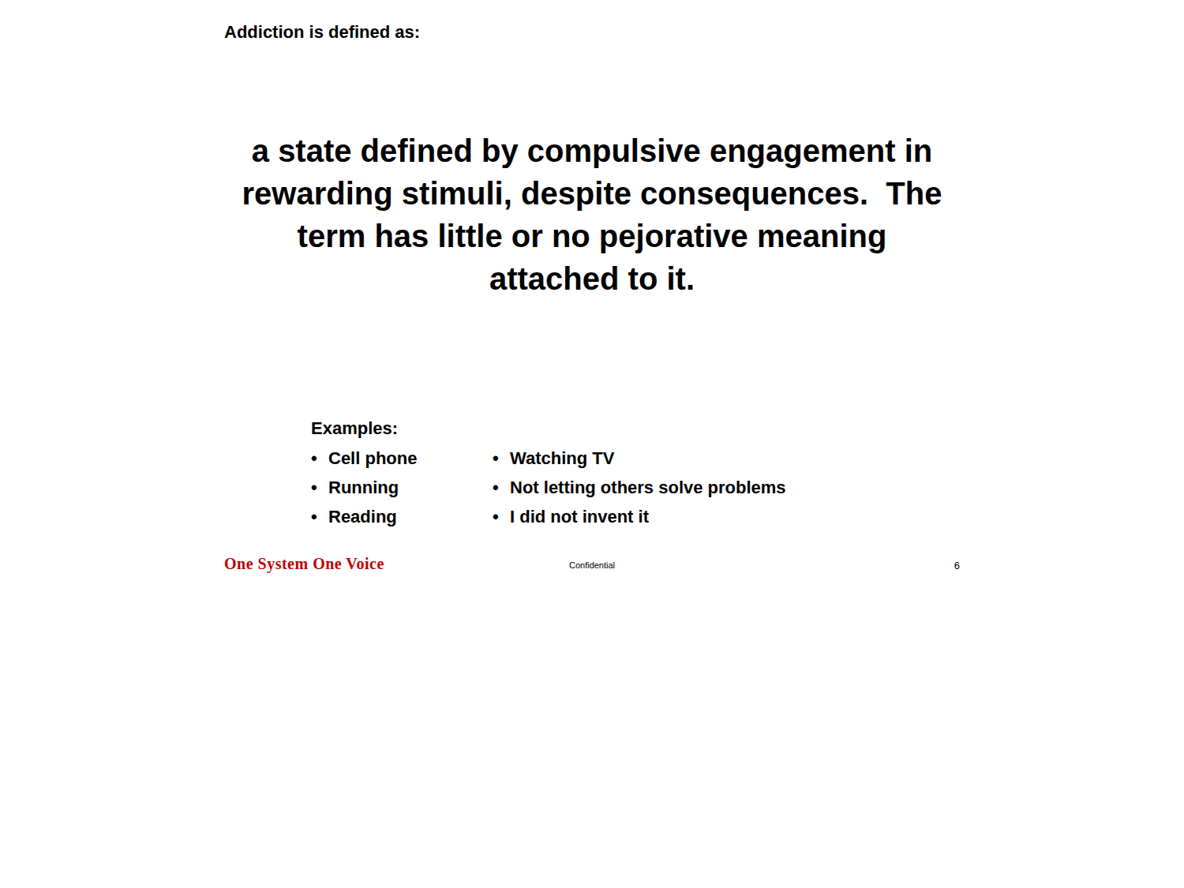Addiction is defined as:
a state defined by compulsive engagement in rewarding stimuli, despite consequences. The term has little or no pejorative meaning attached to it.
Examples:
| Cell phone | Watching TV |
| Running | Not letting others solve problems |
| Reading | I did not invent it |
One System One Voice
Confidential
6